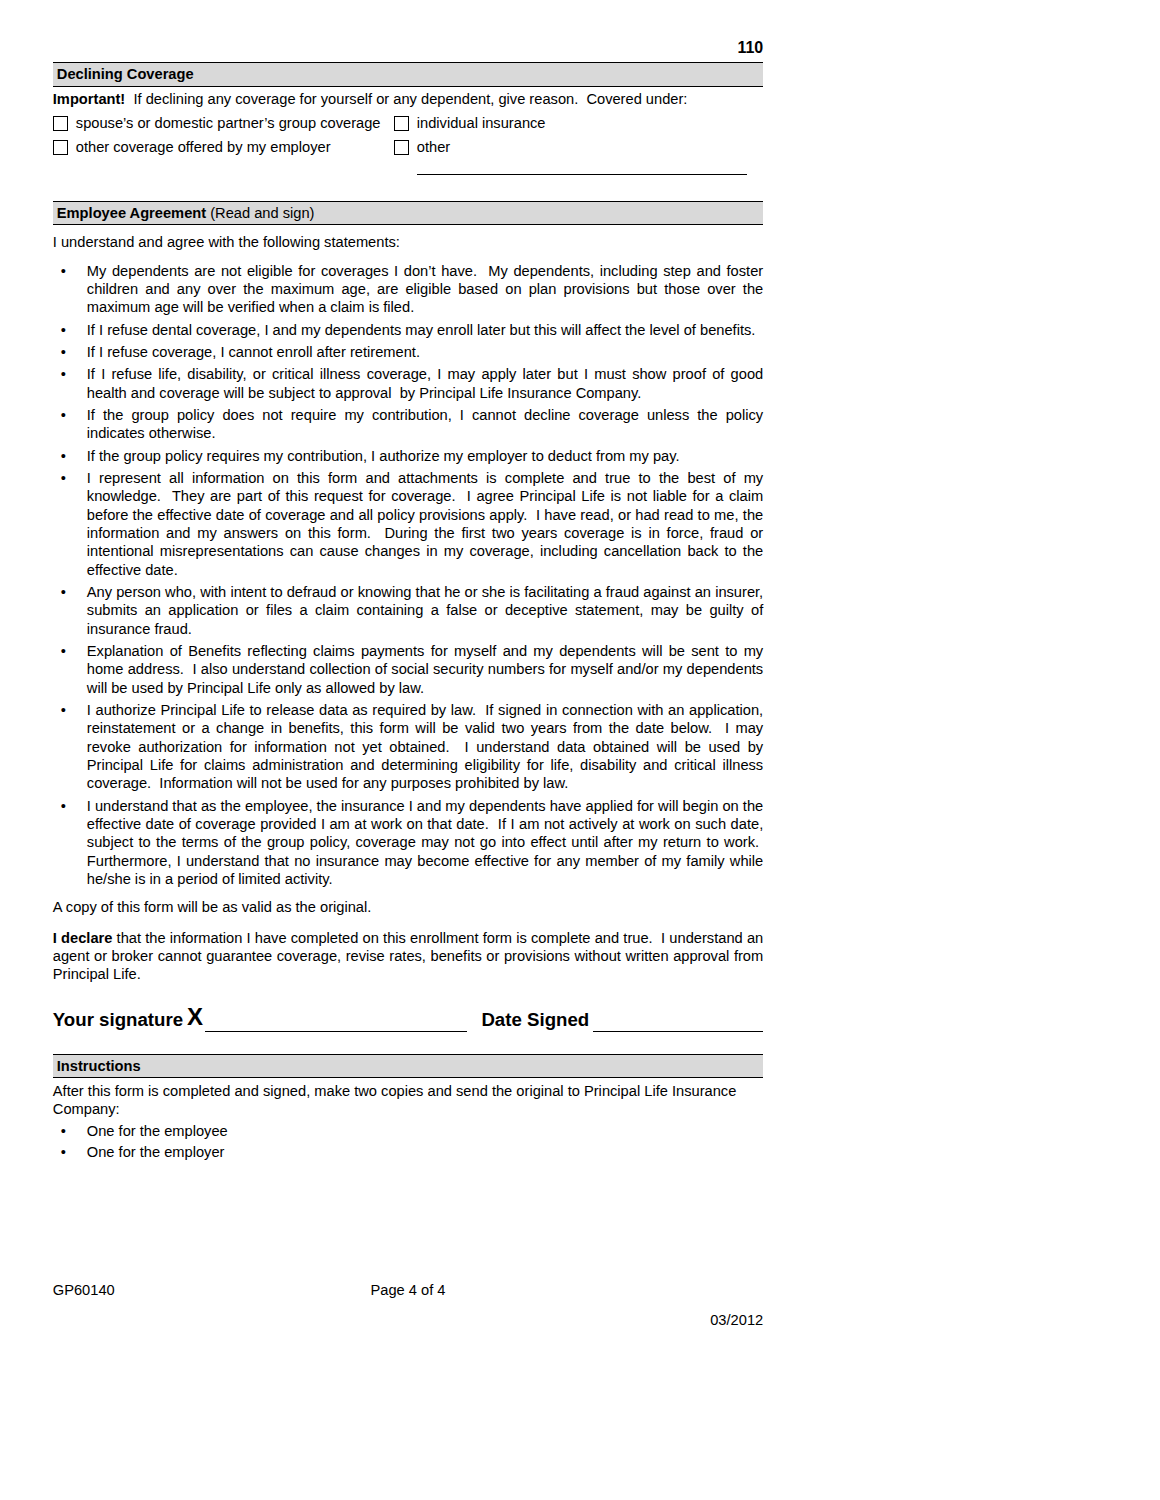110
Declining Coverage
Important! If declining any coverage for yourself or any dependent, give reason. Covered under:
spouse’s or domestic partner’s group coverage
individual insurance
other coverage offered by my employer
other
Employee Agreement (Read and sign)
I understand and agree with the following statements:
My dependents are not eligible for coverages I don’t have. My dependents, including step and foster children and any over the maximum age, are eligible based on plan provisions but those over the maximum age will be verified when a claim is filed.
If I refuse dental coverage, I and my dependents may enroll later but this will affect the level of benefits.
If I refuse coverage, I cannot enroll after retirement.
If I refuse life, disability, or critical illness coverage, I may apply later but I must show proof of good health and coverage will be subject to approval by Principal Life Insurance Company.
If the group policy does not require my contribution, I cannot decline coverage unless the policy indicates otherwise.
If the group policy requires my contribution, I authorize my employer to deduct from my pay.
I represent all information on this form and attachments is complete and true to the best of my knowledge. They are part of this request for coverage. I agree Principal Life is not liable for a claim before the effective date of coverage and all policy provisions apply. I have read, or had read to me, the information and my answers on this form. During the first two years coverage is in force, fraud or intentional misrepresentations can cause changes in my coverage, including cancellation back to the effective date.
Any person who, with intent to defraud or knowing that he or she is facilitating a fraud against an insurer, submits an application or files a claim containing a false or deceptive statement, may be guilty of insurance fraud.
Explanation of Benefits reflecting claims payments for myself and my dependents will be sent to my home address. I also understand collection of social security numbers for myself and/or my dependents will be used by Principal Life only as allowed by law.
I authorize Principal Life to release data as required by law. If signed in connection with an application, reinstatement or a change in benefits, this form will be valid two years from the date below. I may revoke authorization for information not yet obtained. I understand data obtained will be used by Principal Life for claims administration and determining eligibility for life, disability and critical illness coverage. Information will not be used for any purposes prohibited by law.
I understand that as the employee, the insurance I and my dependents have applied for will begin on the effective date of coverage provided I am at work on that date. If I am not actively at work on such date, subject to the terms of the group policy, coverage may not go into effect until after my return to work. Furthermore, I understand that no insurance may become effective for any member of my family while he/she is in a period of limited activity.
A copy of this form will be as valid as the original.
I declare that the information I have completed on this enrollment form is complete and true. I understand an agent or broker cannot guarantee coverage, revise rates, benefits or provisions without written approval from Principal Life.
Your signature X Date Signed
Instructions
After this form is completed and signed, make two copies and send the original to Principal Life Insurance Company:
One for the employee
One for the employer
GP60140
Page 4 of 4
03/2012